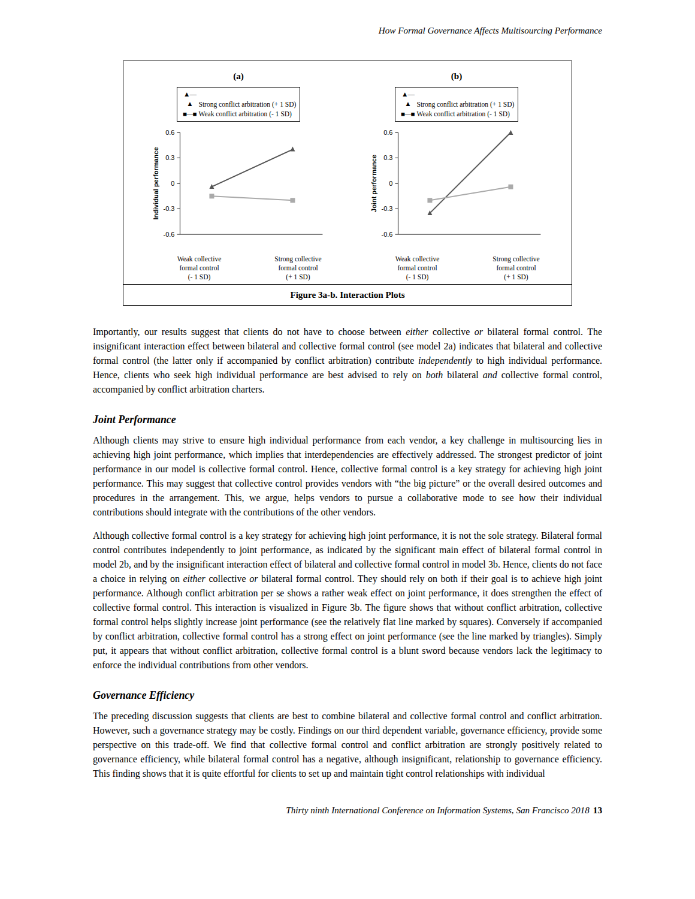How Formal Governance Affects Multisourcing Performance
(a)
▲—▲Strong conflict arbitration (+ 1 SD)
■—■Weak conflict arbitration (- 1 SD)
0.6 0.3 0 -0.3 -0.6 Individual performance
Weak collective
formal control
(- 1 SD)
Strong collective
formal control
(+ 1 SD)
(b)
▲—▲Strong conflict arbitration (+ 1 SD)
■—■Weak conflict arbitration (- 1 SD)
0.6 0.3 0 -0.3 -0.6 Joint performance
Weak collective
formal control
(- 1 SD)
Strong collective
formal control
(+ 1 SD)
Figure 3a-b. Interaction Plots
Importantly, our results suggest that clients do not have to choose between either collective or bilateral formal control. The insignificant interaction effect between bilateral and collective formal control (see model 2a) indicates that bilateral and collective formal control (the latter only if accompanied by conflict arbitration) contribute independently to high individual performance. Hence, clients who seek high individual performance are best advised to rely on both bilateral and collective formal control, accompanied by conflict arbitration charters.
Joint Performance
Although clients may strive to ensure high individual performance from each vendor, a key challenge in multisourcing lies in achieving high joint performance, which implies that interdependencies are effectively addressed. The strongest predictor of joint performance in our model is collective formal control. Hence, collective formal control is a key strategy for achieving high joint performance. This may suggest that collective control provides vendors with “the big picture” or the overall desired outcomes and procedures in the arrangement. This, we argue, helps vendors to pursue a collaborative mode to see how their individual contributions should integrate with the contributions of the other vendors.
Although collective formal control is a key strategy for achieving high joint performance, it is not the sole strategy. Bilateral formal control contributes independently to joint performance, as indicated by the significant main effect of bilateral formal control in model 2b, and by the insignificant interaction effect of bilateral and collective formal control in model 3b. Hence, clients do not face a choice in relying on either collective or bilateral formal control. They should rely on both if their goal is to achieve high joint performance. Although conflict arbitration per se shows a rather weak effect on joint performance, it does strengthen the effect of collective formal control. This interaction is visualized in Figure 3b. The figure shows that without conflict arbitration, collective formal control helps slightly increase joint performance (see the relatively flat line marked by squares). Conversely if accompanied by conflict arbitration, collective formal control has a strong effect on joint performance (see the line marked by triangles). Simply put, it appears that without conflict arbitration, collective formal control is a blunt sword because vendors lack the legitimacy to enforce the individual contributions from other vendors.
Governance Efficiency
The preceding discussion suggests that clients are best to combine bilateral and collective formal control and conflict arbitration. However, such a governance strategy may be costly. Findings on our third dependent variable, governance efficiency, provide some perspective on this trade-off. We find that collective formal control and conflict arbitration are strongly positively related to governance efficiency, while bilateral formal control has a negative, although insignificant, relationship to governance efficiency. This finding shows that it is quite effortful for clients to set up and maintain tight control relationships with individual
Thirty ninth International Conference on Information Systems, San Francisco 201813